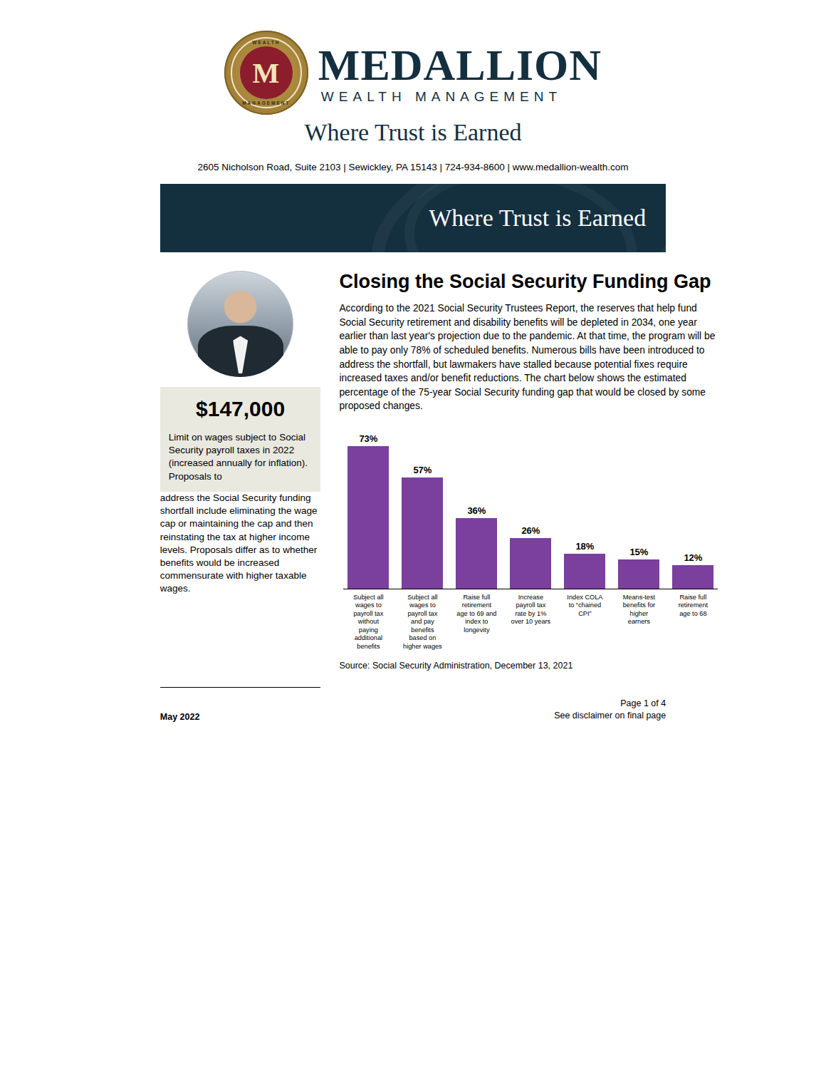WEALTH
M
MANAGEMENT
MEDALLION
WEALTH MANAGEMENT
Where Trust is Earned
2605 Nicholson Road, Suite 2103 | Sewickley, PA 15143 | 724-934-8600 | www.medallion-wealth.com
Where Trust is Earned
$147,000
Limit on wages subject to Social Security payroll taxes in 2022 (increased annually for inflation). Proposals to
address the Social Security funding shortfall include eliminating the wage cap or maintaining the cap and then reinstating the tax at higher income levels. Proposals differ as to whether benefits would be increased commensurate with higher taxable wages.
Closing the Social Security Funding Gap
According to the 2021 Social Security Trustees Report, the reserves that help fund Social Security retirement and disability benefits will be depleted in 2034, one year earlier than last year's projection due to the pandemic. At that time, the program will be able to pay only 78% of scheduled benefits. Numerous bills have been introduced to address the shortfall, but lawmakers have stalled because potential fixes require increased taxes and/or benefit reductions. The chart below shows the estimated percentage of the 75-year Social Security funding gap that would be closed by some proposed changes.
73%
57%
36%
26%
18%
15%
12%
Subject all wages to payroll tax without paying additional benefits
Subject all wages to payroll tax and pay benefits based on higher wages
Raise full retirement age to 69 and index to longevity
Increase payroll tax rate by 1% over 10 years
Index COLA to “chained CPI”
Means-test benefits for higher earners
Raise full retirement age to 68
Source: Social Security Administration, December 13, 2021
May 2022
Page 1 of 4
See disclaimer on final page